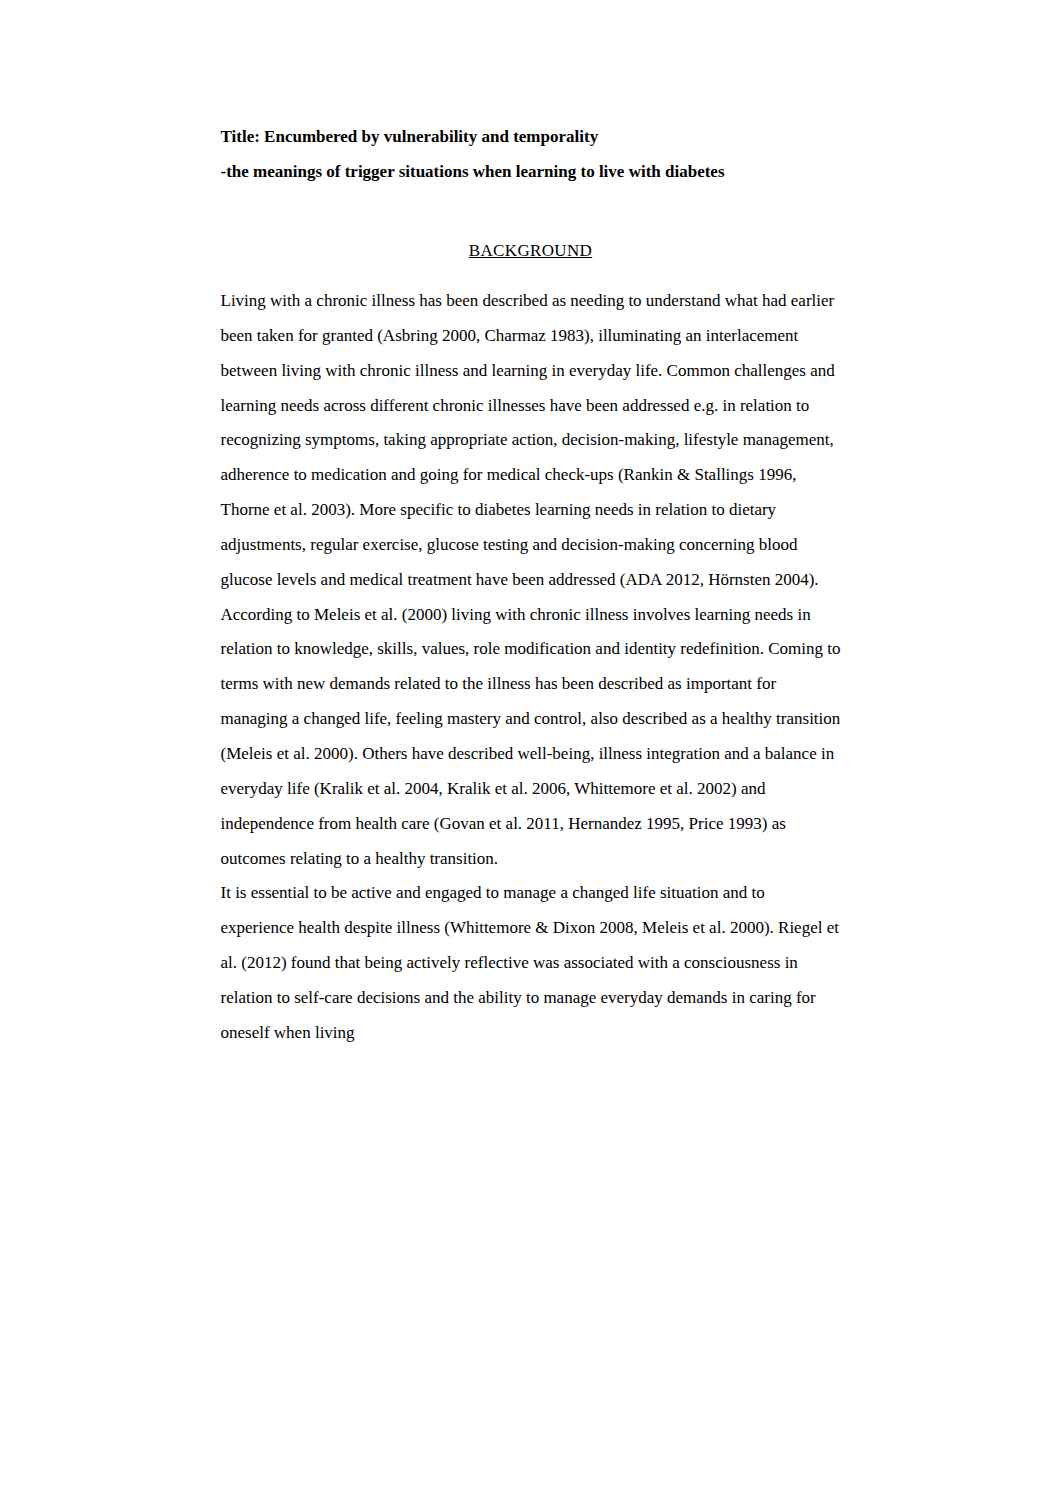Title: Encumbered by vulnerability and temporality -the meanings of trigger situations when learning to live with diabetes
BACKGROUND
Living with a chronic illness has been described as needing to understand what had earlier been taken for granted (Asbring 2000, Charmaz 1983), illuminating an interlacement between living with chronic illness and learning in everyday life. Common challenges and learning needs across different chronic illnesses have been addressed e.g. in relation to recognizing symptoms, taking appropriate action, decision-making, lifestyle management, adherence to medication and going for medical check-ups (Rankin & Stallings 1996, Thorne et al. 2003). More specific to diabetes learning needs in relation to dietary adjustments, regular exercise, glucose testing and decision-making concerning blood glucose levels and medical treatment have been addressed (ADA 2012, Hörnsten 2004). According to Meleis et al. (2000) living with chronic illness involves learning needs in relation to knowledge, skills, values, role modification and identity redefinition. Coming to terms with new demands related to the illness has been described as important for managing a changed life, feeling mastery and control, also described as a healthy transition (Meleis et al. 2000). Others have described well-being, illness integration and a balance in everyday life (Kralik et al. 2004, Kralik et al. 2006, Whittemore et al. 2002) and independence from health care (Govan et al. 2011, Hernandez 1995, Price 1993) as outcomes relating to a healthy transition.
It is essential to be active and engaged to manage a changed life situation and to experience health despite illness (Whittemore & Dixon 2008, Meleis et al. 2000). Riegel et al. (2012) found that being actively reflective was associated with a consciousness in relation to self-care decisions and the ability to manage everyday demands in caring for oneself when living